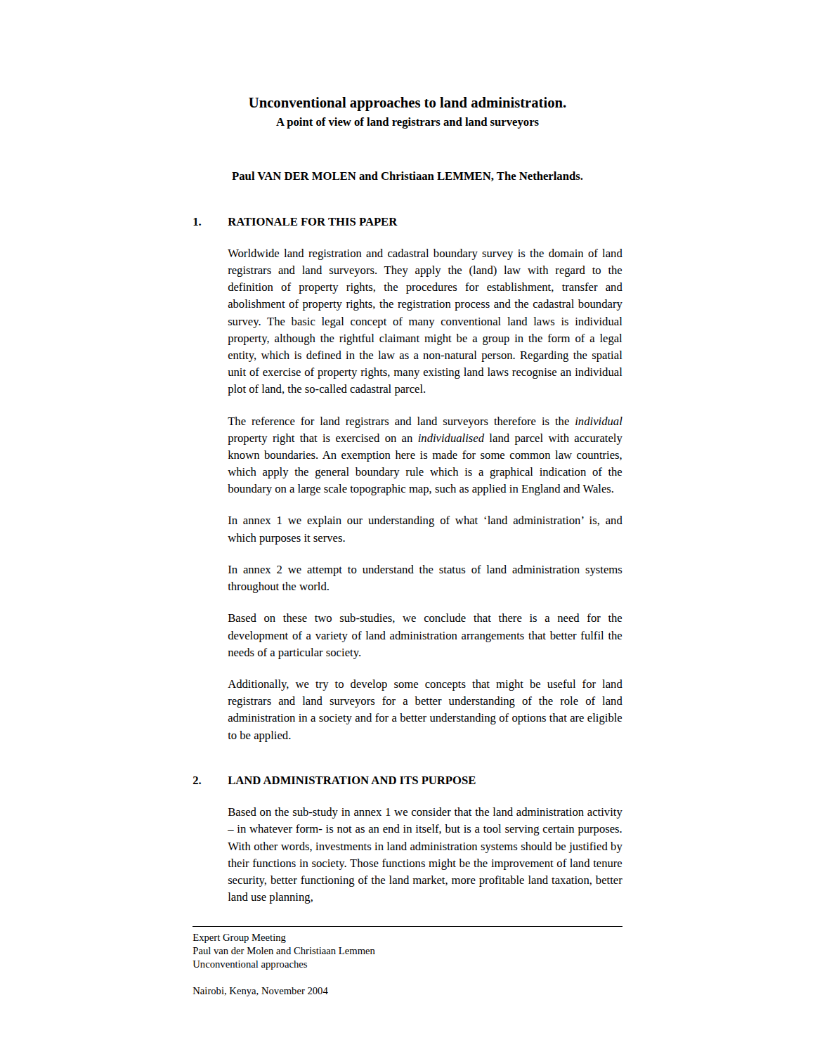Unconventional approaches to land administration.
A point of view of land registrars and land surveyors
Paul VAN DER MOLEN and Christiaan LEMMEN, The Netherlands.
1.
Rationale for this paper
Worldwide land registration and cadastral boundary survey is the domain of land registrars and land surveyors. They apply the (land) law with regard to the definition of property rights, the procedures for establishment, transfer and abolishment of property rights, the registration process and the cadastral boundary survey. The basic legal concept of many conventional land laws is individual property, although the rightful claimant might be a group in the form of a legal entity, which is defined in the law as a non-natural person. Regarding the spatial unit of exercise of property rights, many existing land laws recognise an individual plot of land, the so-called cadastral parcel.
The reference for land registrars and land surveyors therefore is the individual property right that is exercised on an individualised land parcel with accurately known boundaries. An exemption here is made for some common law countries, which apply the general boundary rule which is a graphical indication of the boundary on a large scale topographic map, such as applied in England and Wales.
In annex 1 we explain our understanding of what ‘land administration’ is, and which purposes it serves.
In annex 2 we attempt to understand the status of land administration systems throughout the world.
Based on these two sub-studies, we conclude that there is a need for the development of a variety of land administration arrangements that better fulfil the needs of a particular society.
Additionally, we try to develop some concepts that might be useful for land registrars and land surveyors for a better understanding of the role of land administration in a society and for a better understanding of options that are eligible to be applied.
2.
Land administration and its purpose
Based on the sub-study in annex 1 we consider that the land administration activity – in whatever form- is not as an end in itself, but is a tool serving certain purposes. With other words, investments in land administration systems should be justified by their functions in society. Those functions might be the improvement of land tenure security, better functioning of the land market, more profitable land taxation, better land use planning,
Expert Group Meeting
Paul van der Molen and Christiaan Lemmen
Unconventional approaches
Nairobi, Kenya, November 2004